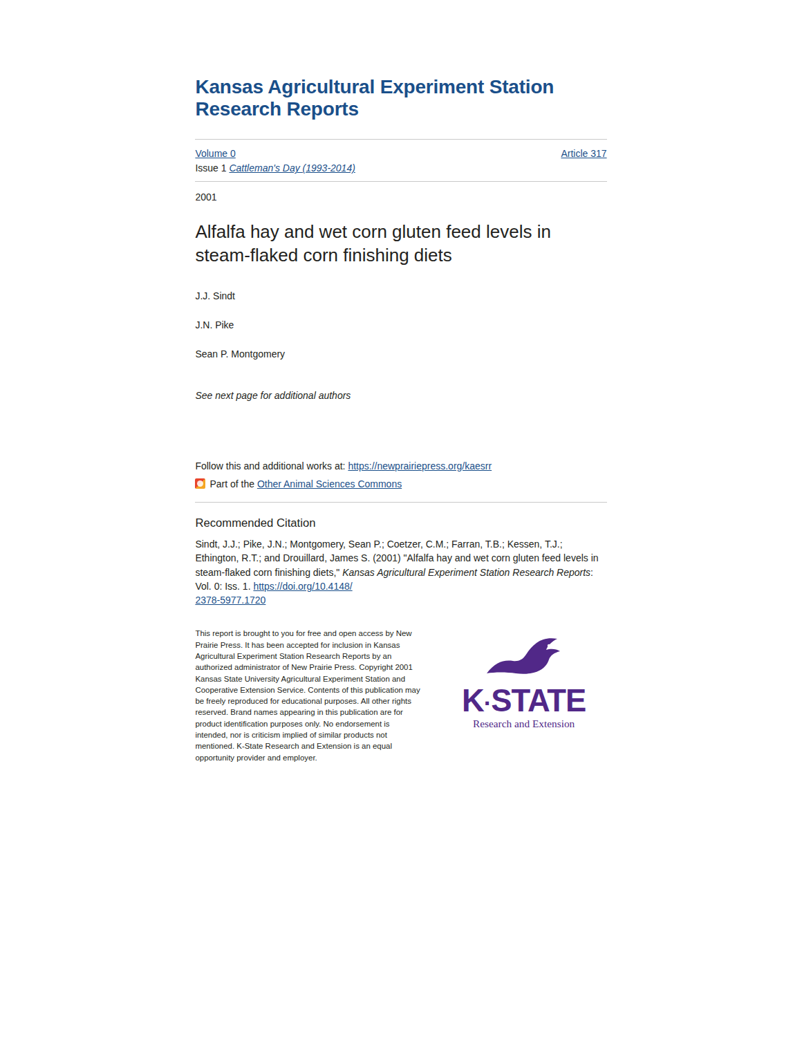Kansas Agricultural Experiment Station Research Reports
Volume 0
Issue 1 Cattleman's Day (1993-2014)
Article 317
2001
Alfalfa hay and wet corn gluten feed levels in steam-flaked corn finishing diets
J.J. Sindt
J.N. Pike
Sean P. Montgomery
See next page for additional authors
Follow this and additional works at: https://newprairiepress.org/kaesrr
Part of the Other Animal Sciences Commons
Recommended Citation
Sindt, J.J.; Pike, J.N.; Montgomery, Sean P.; Coetzer, C.M.; Farran, T.B.; Kessen, T.J.; Ethington, R.T.; and Drouillard, James S. (2001) "Alfalfa hay and wet corn gluten feed levels in steam-flaked corn finishing diets," Kansas Agricultural Experiment Station Research Reports: Vol. 0: Iss. 1. https://doi.org/10.4148/
2378-5977.1720
This report is brought to you for free and open access by New Prairie Press. It has been accepted for inclusion in Kansas Agricultural Experiment Station Research Reports by an authorized administrator of New Prairie Press. Copyright 2001 Kansas State University Agricultural Experiment Station and Cooperative Extension Service. Contents of this publication may be freely reproduced for educational purposes. All other rights reserved. Brand names appearing in this publication are for product identification purposes only. No endorsement is intended, nor is criticism implied of similar products not mentioned. K-State Research and Extension is an equal opportunity provider and employer.
K·STATE
Research and Extension